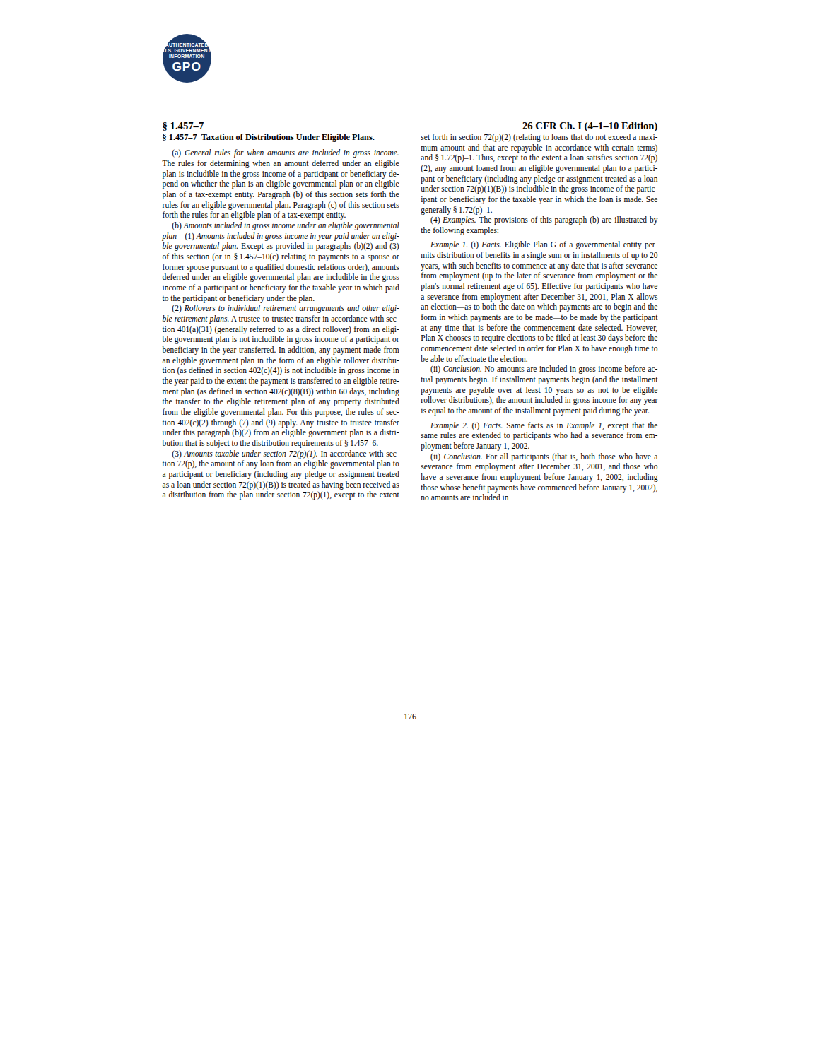AUTHENTICATED
U.S. GOVERNMENT
INFORMATION
GPO
§ 1.457–7
26 CFR Ch. I (4–1–10 Edition)
§ 1.457–7 Taxation of Distributions Under Eligible Plans.
(a) General rules for when amounts are included in gross income. The rules for determining when an amount deferred under an eligible plan is includible in the gross income of a participant or beneficiary depend on whether the plan is an eligible governmental plan or an eligible plan of a tax-exempt entity. Paragraph (b) of this section sets forth the rules for an eligible governmental plan. Paragraph (c) of this section sets forth the rules for an eligible plan of a tax-exempt entity.
(b) Amounts included in gross income under an eligible governmental plan—(1) Amounts included in gross income in year paid under an eligible governmental plan. Except as provided in paragraphs (b)(2) and (3) of this section (or in § 1.457–10(c) relating to payments to a spouse or former spouse pursuant to a qualified domestic relations order), amounts deferred under an eligible governmental plan are includible in the gross income of a participant or beneficiary for the taxable year in which paid to the participant or beneficiary under the plan.
(2) Rollovers to individual retirement arrangements and other eligible retirement plans. A trustee-to-trustee transfer in accordance with section 401(a)(31) (generally referred to as a direct rollover) from an eligible government plan is not includible in gross income of a participant or beneficiary in the year transferred. In addition, any payment made from an eligible government plan in the form of an eligible rollover distribution (as defined in section 402(c)(4)) is not includible in gross income in the year paid to the extent the payment is transferred to an eligible retirement plan (as defined in section 402(c)(8)(B)) within 60 days, including the transfer to the eligible retirement plan of any property distributed from the eligible governmental plan. For this purpose, the rules of section 402(c)(2) through (7) and (9) apply. Any trustee-to-trustee transfer under this paragraph (b)(2) from an eligible government plan is a distribution that is subject to the distribution requirements of § 1.457–6.
(3) Amounts taxable under section 72(p)(1). In accordance with section 72(p), the amount of any loan from an eligible governmental plan to a participant or beneficiary (including any pledge or assignment treated as a loan under section 72(p)(1)(B)) is treated as having been received as a distribution from the plan under section 72(p)(1), except to the extent set forth in section 72(p)(2) (relating to loans that do not exceed a maximum amount and that are repayable in accordance with certain terms) and § 1.72(p)–1. Thus, except to the extent a loan satisfies section 72(p)(2), any amount loaned from an eligible governmental plan to a participant or beneficiary (including any pledge or assignment treated as a loan under section 72(p)(1)(B)) is includible in the gross income of the participant or beneficiary for the taxable year in which the loan is made. See generally § 1.72(p)–1.
(4) Examples. The provisions of this paragraph (b) are illustrated by the following examples:
Example 1. (i) Facts. Eligible Plan G of a governmental entity permits distribution of benefits in a single sum or in installments of up to 20 years, with such benefits to commence at any date that is after severance from employment (up to the later of severance from employment or the plan's normal retirement age of 65). Effective for participants who have a severance from employment after December 31, 2001, Plan X allows an election—as to both the date on which payments are to begin and the form in which payments are to be made—to be made by the participant at any time that is before the commencement date selected. However, Plan X chooses to require elections to be filed at least 30 days before the commencement date selected in order for Plan X to have enough time to be able to effectuate the election.
(ii) Conclusion. No amounts are included in gross income before actual payments begin. If installment payments begin (and the installment payments are payable over at least 10 years so as not to be eligible rollover distributions), the amount included in gross income for any year is equal to the amount of the installment payment paid during the year.
Example 2. (i) Facts. Same facts as in Example 1, except that the same rules are extended to participants who had a severance from employment before January 1, 2002.
(ii) Conclusion. For all participants (that is, both those who have a severance from employment after December 31, 2001, and those who have a severance from employment before January 1, 2002, including those whose benefit payments have commenced before January 1, 2002), no amounts are included in
176